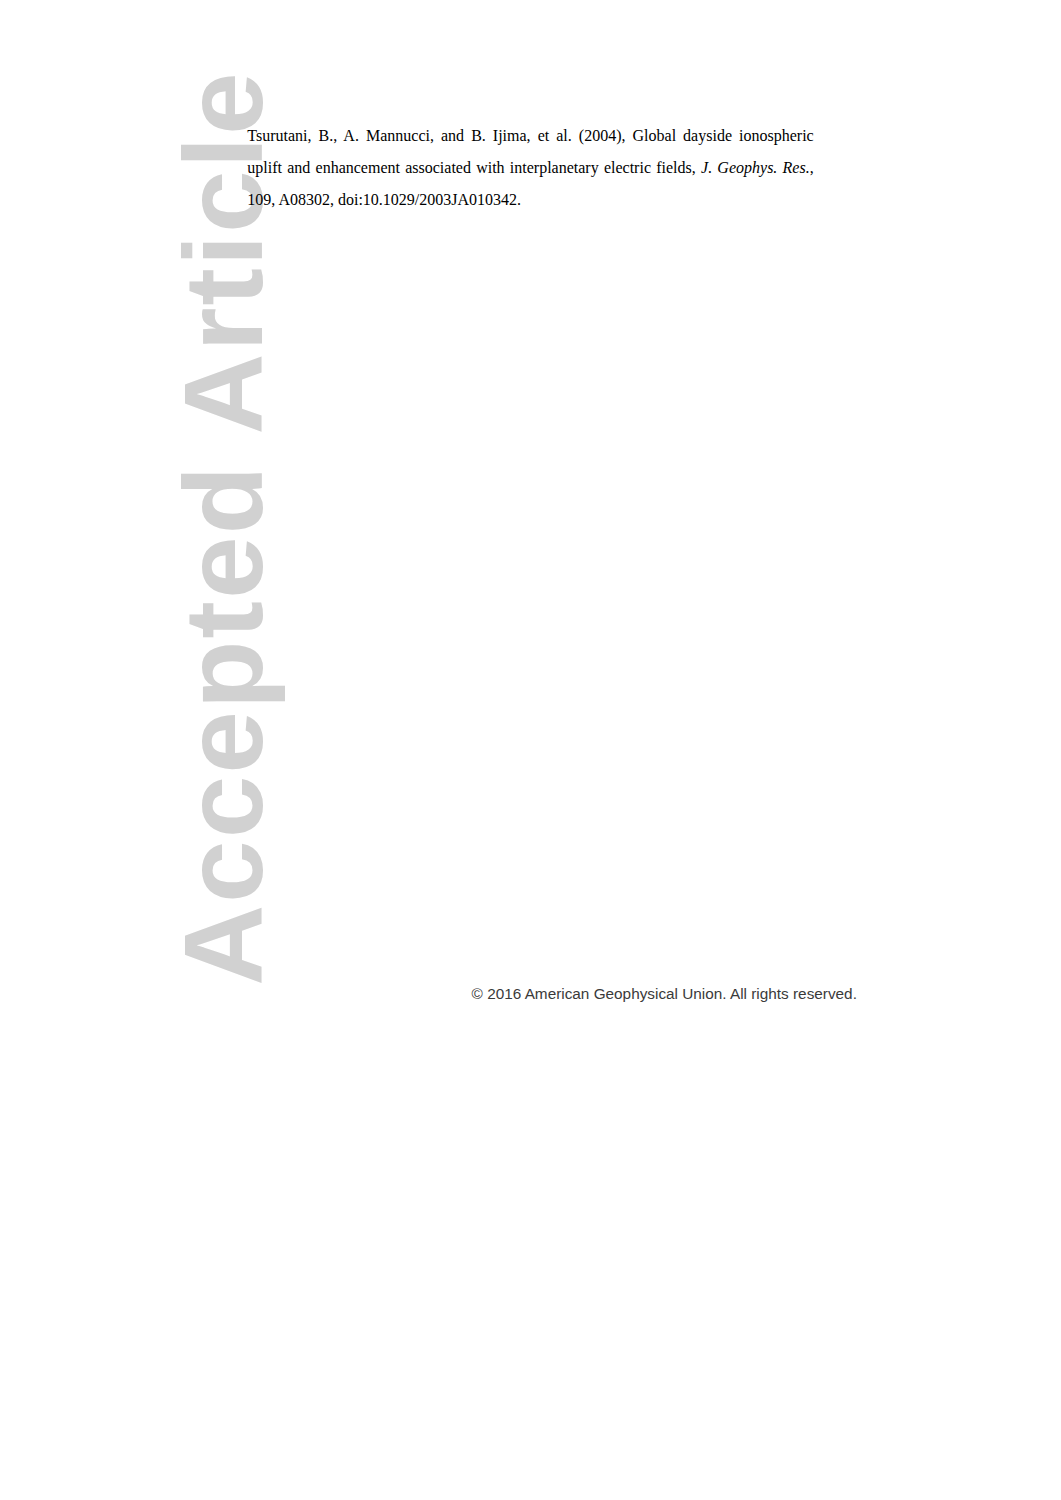Accepted Article
Tsurutani, B., A. Mannucci, and B. Ijima, et al. (2004), Global dayside ionospheric uplift and enhancement associated with interplanetary electric fields, J. Geophys. Res., 109, A08302, doi:10.1029/2003JA010342.
© 2016 American Geophysical Union. All rights reserved.